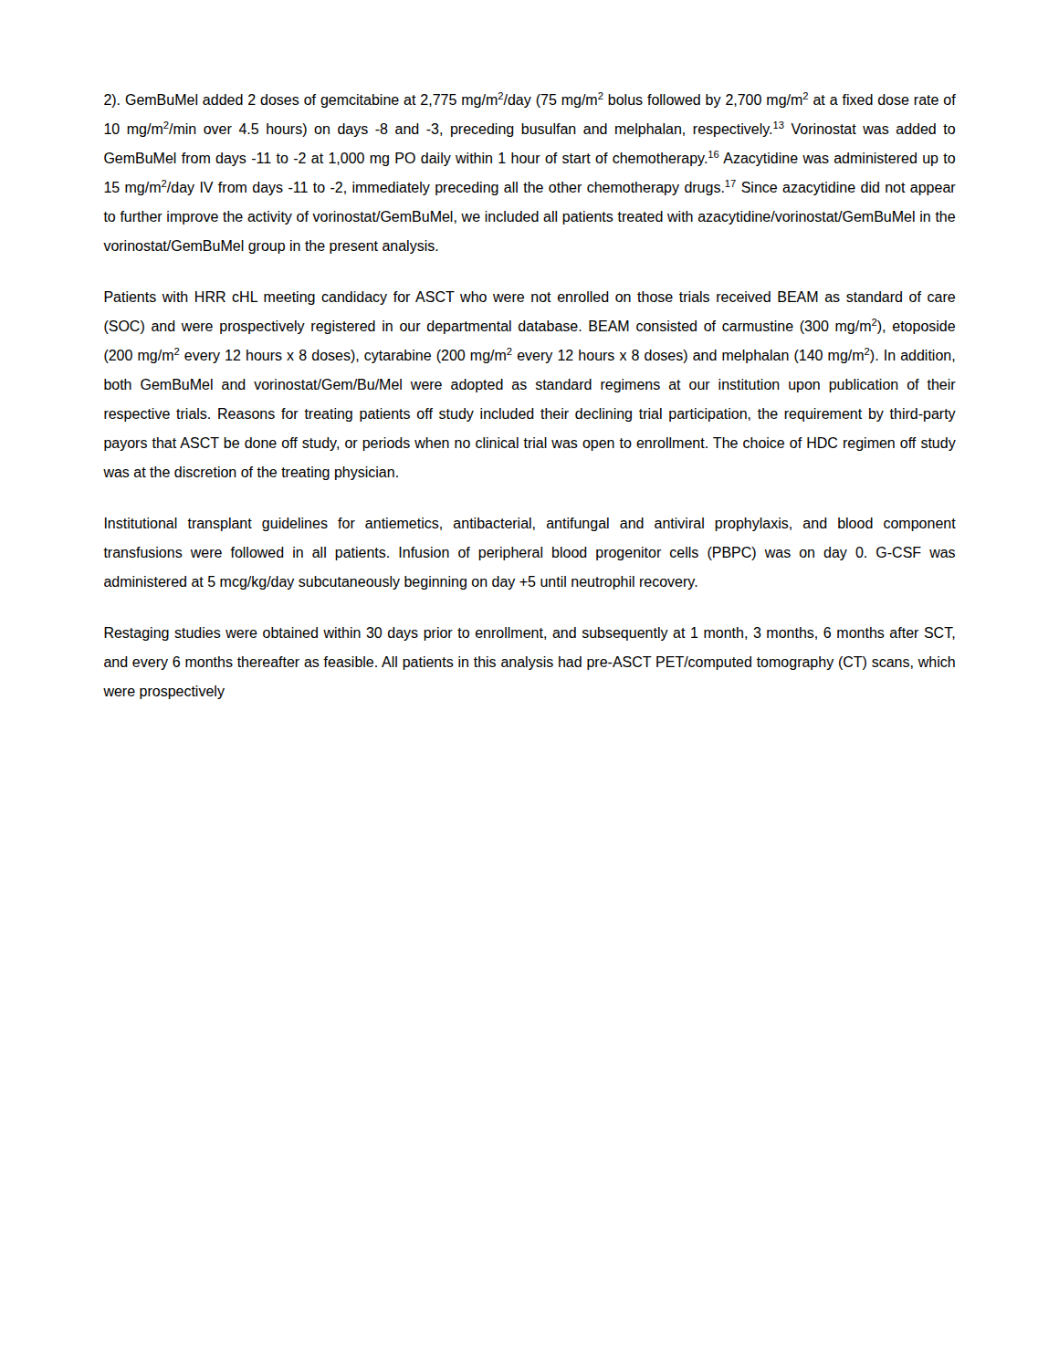2). GemBuMel added 2 doses of gemcitabine at 2,775 mg/m2/day (75 mg/m2 bolus followed by 2,700 mg/m2 at a fixed dose rate of 10 mg/m2/min over 4.5 hours) on days -8 and -3, preceding busulfan and melphalan, respectively.13 Vorinostat was added to GemBuMel from days -11 to -2 at 1,000 mg PO daily within 1 hour of start of chemotherapy.16 Azacytidine was administered up to 15 mg/m2/day IV from days -11 to -2, immediately preceding all the other chemotherapy drugs.17 Since azacytidine did not appear to further improve the activity of vorinostat/GemBuMel, we included all patients treated with azacytidine/vorinostat/GemBuMel in the vorinostat/GemBuMel group in the present analysis.
Patients with HRR cHL meeting candidacy for ASCT who were not enrolled on those trials received BEAM as standard of care (SOC) and were prospectively registered in our departmental database. BEAM consisted of carmustine (300 mg/m2), etoposide (200 mg/m2 every 12 hours x 8 doses), cytarabine (200 mg/m2 every 12 hours x 8 doses) and melphalan (140 mg/m2). In addition, both GemBuMel and vorinostat/Gem/Bu/Mel were adopted as standard regimens at our institution upon publication of their respective trials. Reasons for treating patients off study included their declining trial participation, the requirement by third-party payors that ASCT be done off study, or periods when no clinical trial was open to enrollment. The choice of HDC regimen off study was at the discretion of the treating physician.
Institutional transplant guidelines for antiemetics, antibacterial, antifungal and antiviral prophylaxis, and blood component transfusions were followed in all patients. Infusion of peripheral blood progenitor cells (PBPC) was on day 0. G-CSF was administered at 5 mcg/kg/day subcutaneously beginning on day +5 until neutrophil recovery.
Restaging studies were obtained within 30 days prior to enrollment, and subsequently at 1 month, 3 months, 6 months after SCT, and every 6 months thereafter as feasible. All patients in this analysis had pre-ASCT PET/computed tomography (CT) scans, which were prospectively